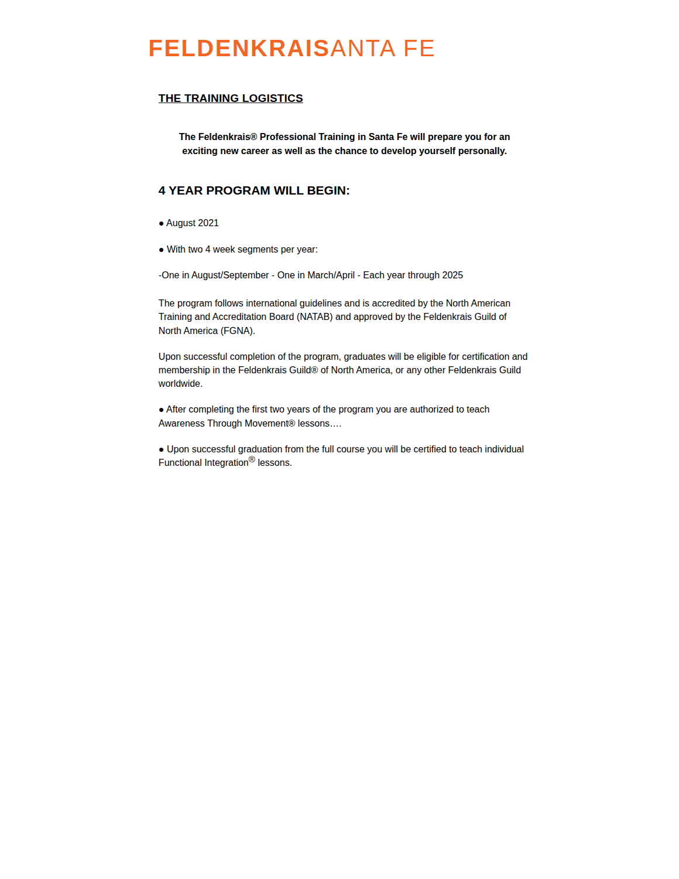FELDENKRAISANTA FE
THE TRAINING LOGISTICS
The Feldenkrais® Professional Training in Santa Fe will prepare you for an exciting new career as well as the chance to develop yourself personally.
4 YEAR PROGRAM WILL BEGIN:
● August 2021
● With two 4 week segments per year:
-One in August/September - One in March/April - Each year through 2025
The program follows international guidelines and is accredited by the North American Training and Accreditation Board (NATAB) and approved by the Feldenkrais Guild of North America (FGNA).
Upon successful completion of the program, graduates will be eligible for certification and membership in the Feldenkrais Guild® of North America, or any other Feldenkrais Guild worldwide.
● After completing the first two years of the program you are authorized to teach Awareness Through Movement® lessons….
● Upon successful graduation from the full course you will be certified to teach individual Functional Integration® lessons.